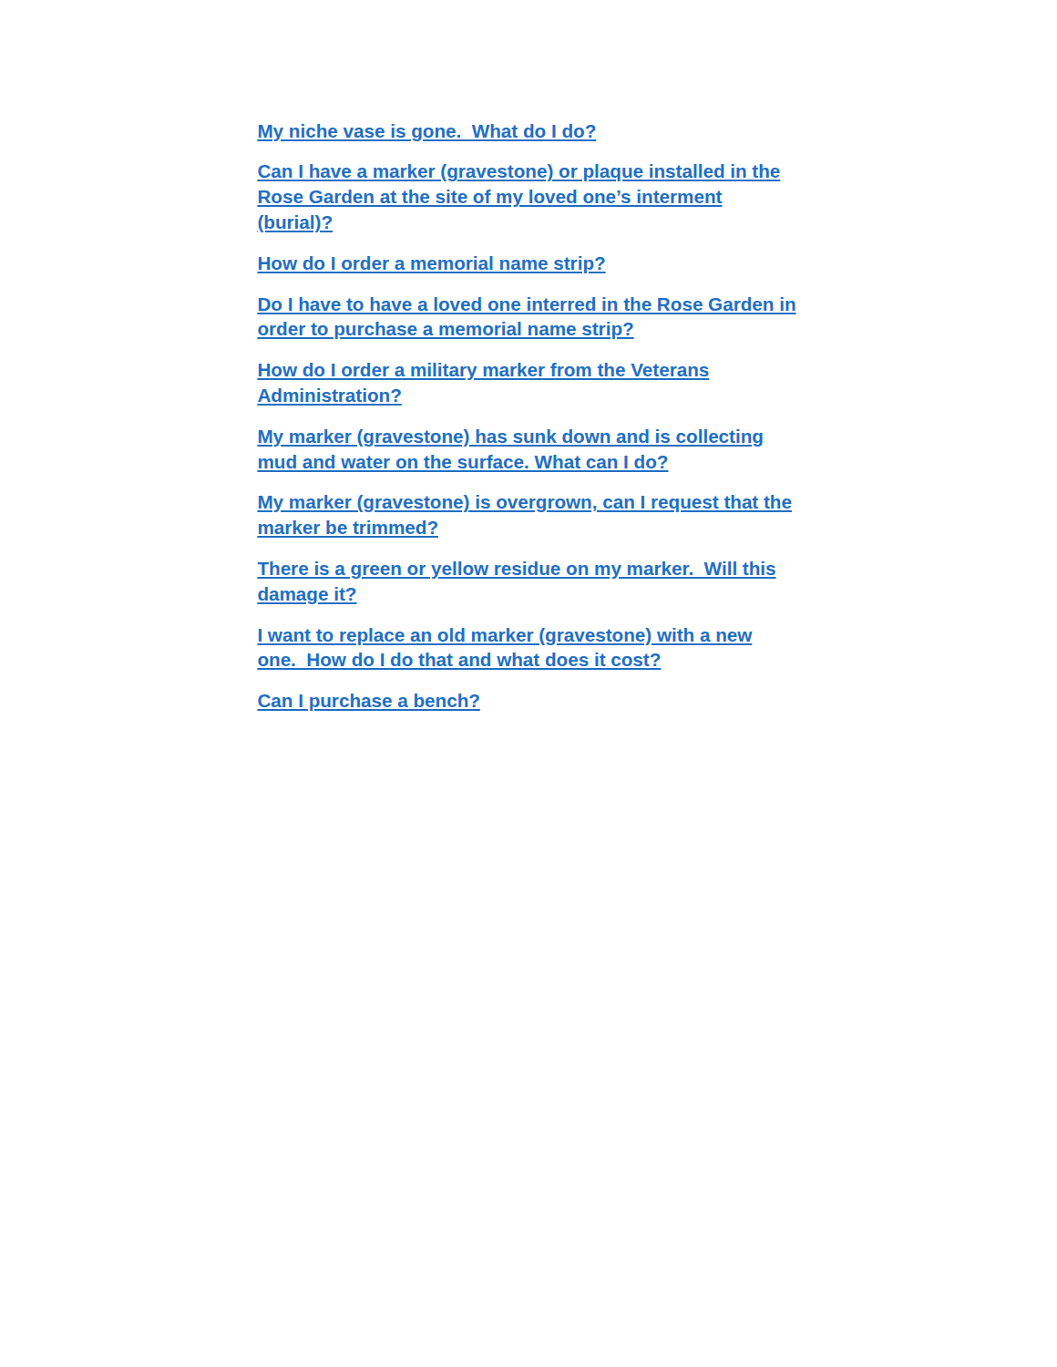My niche vase is gone. What do I do?
Can I have a marker (gravestone) or plaque installed in the Rose Garden at the site of my loved one’s interment (burial)?
How do I order a memorial name strip?
Do I have to have a loved one interred in the Rose Garden in order to purchase a memorial name strip?
How do I order a military marker from the Veterans Administration?
My marker (gravestone) has sunk down and is collecting mud and water on the surface. What can I do?
My marker (gravestone) is overgrown, can I request that the marker be trimmed?
There is a green or yellow residue on my marker. Will this damage it?
I want to replace an old marker (gravestone) with a new one. How do I do that and what does it cost?
Can I purchase a bench?